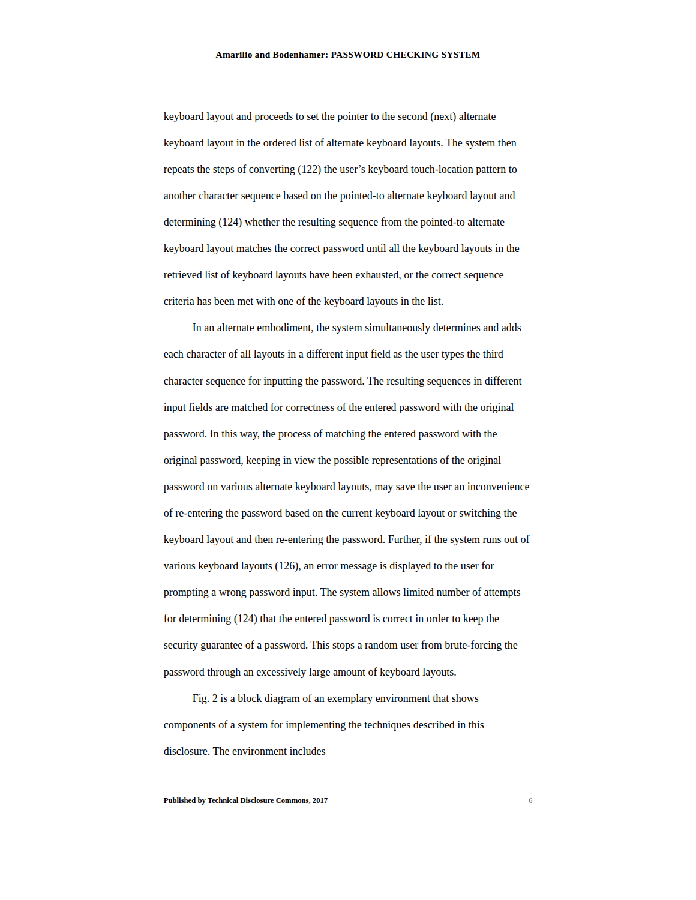Amarilio and Bodenhamer: PASSWORD CHECKING SYSTEM
keyboard layout and proceeds to set the pointer to the second (next) alternate keyboard layout in the ordered list of alternate keyboard layouts. The system then repeats the steps of converting (122) the user’s keyboard touch-location pattern to another character sequence based on the pointed-to alternate keyboard layout and determining (124) whether the resulting sequence from the pointed-to alternate keyboard layout matches the correct password until all the keyboard layouts in the retrieved list of keyboard layouts have been exhausted, or the correct sequence criteria has been met with one of the keyboard layouts in the list.
In an alternate embodiment, the system simultaneously determines and adds each character of all layouts in a different input field as the user types the third character sequence for inputting the password. The resulting sequences in different input fields are matched for correctness of the entered password with the original password. In this way, the process of matching the entered password with the original password, keeping in view the possible representations of the original password on various alternate keyboard layouts, may save the user an inconvenience of re-entering the password based on the current keyboard layout or switching the keyboard layout and then re-entering the password. Further, if the system runs out of various keyboard layouts (126), an error message is displayed to the user for prompting a wrong password input. The system allows limited number of attempts for determining (124) that the entered password is correct in order to keep the security guarantee of a password. This stops a random user from brute-forcing the password through an excessively large amount of keyboard layouts.
Fig. 2 is a block diagram of an exemplary environment that shows components of a system for implementing the techniques described in this disclosure. The environment includes
Published by Technical Disclosure Commons, 2017
6